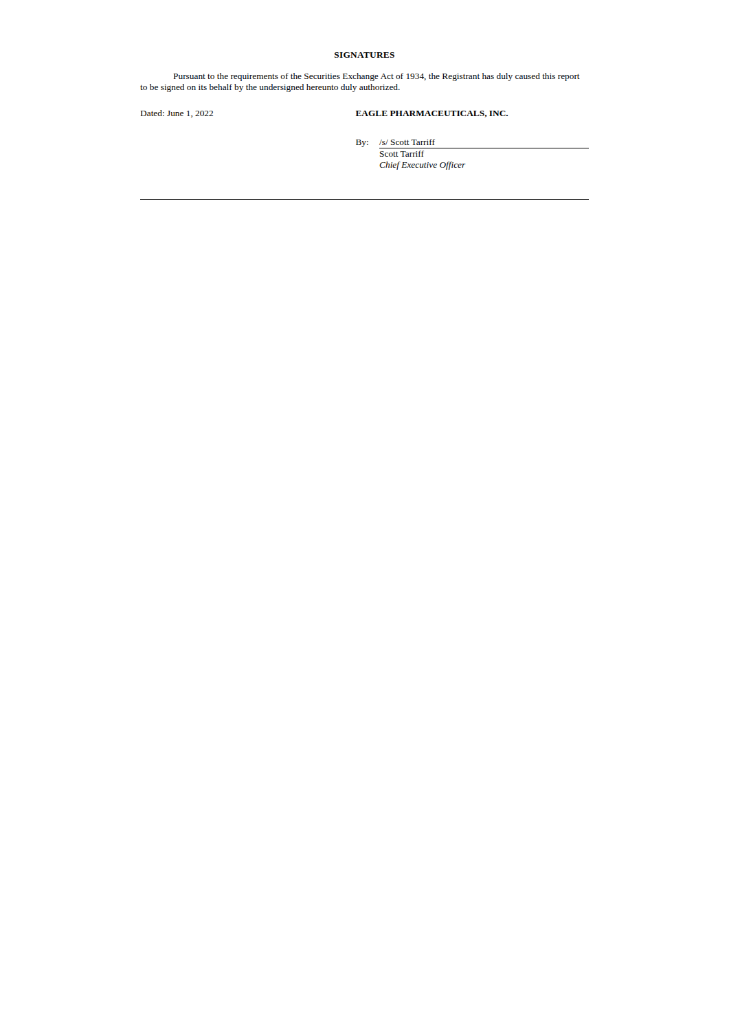SIGNATURES
Pursuant to the requirements of the Securities Exchange Act of 1934, the Registrant has duly caused this report to be signed on its behalf by the undersigned hereunto duly authorized.
| Dated: June 1, 2022 | EAGLE PHARMACEUTICALS, INC. |
| | / By: / /s/ Scott Tarriff / / / Scott Tarriff / / / Chief Executive Officer / |